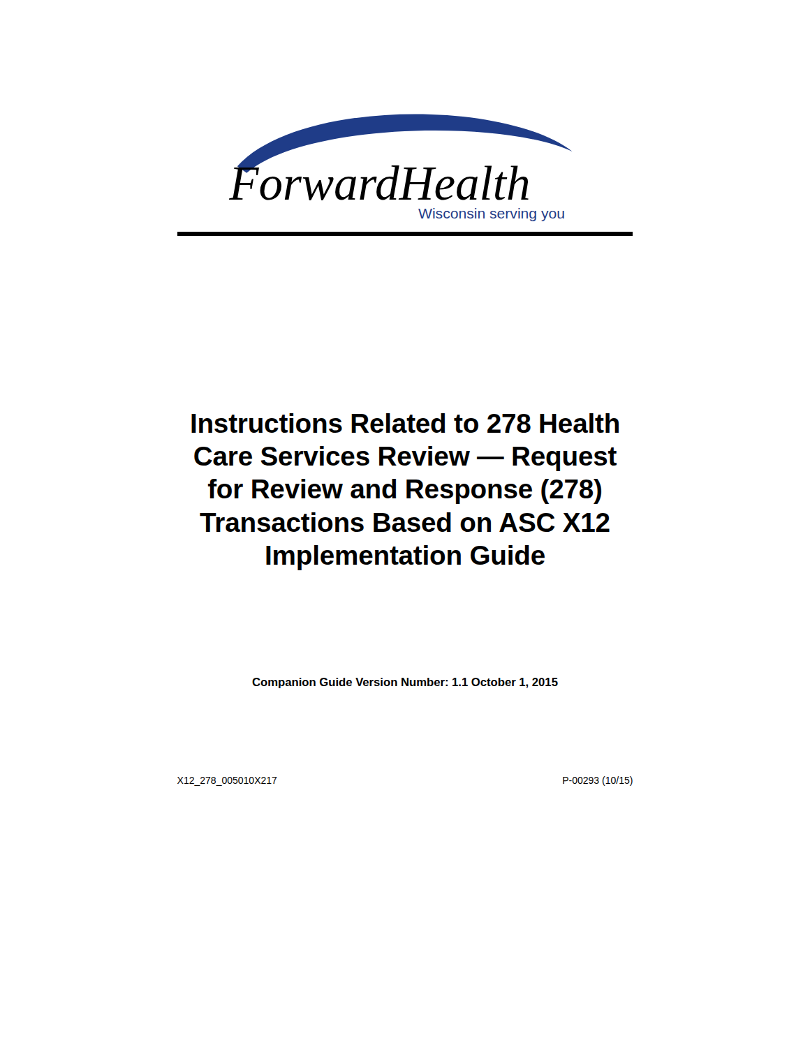ForwardHealth Wisconsin serving you
Instructions Related to 278 Health Care Services Review — Request for Review and Response (278) Transactions Based on ASC X12 Implementation Guide
Companion Guide Version Number: 1.1 October 1, 2015
X12_278_005010X217
P-00293 (10/15)